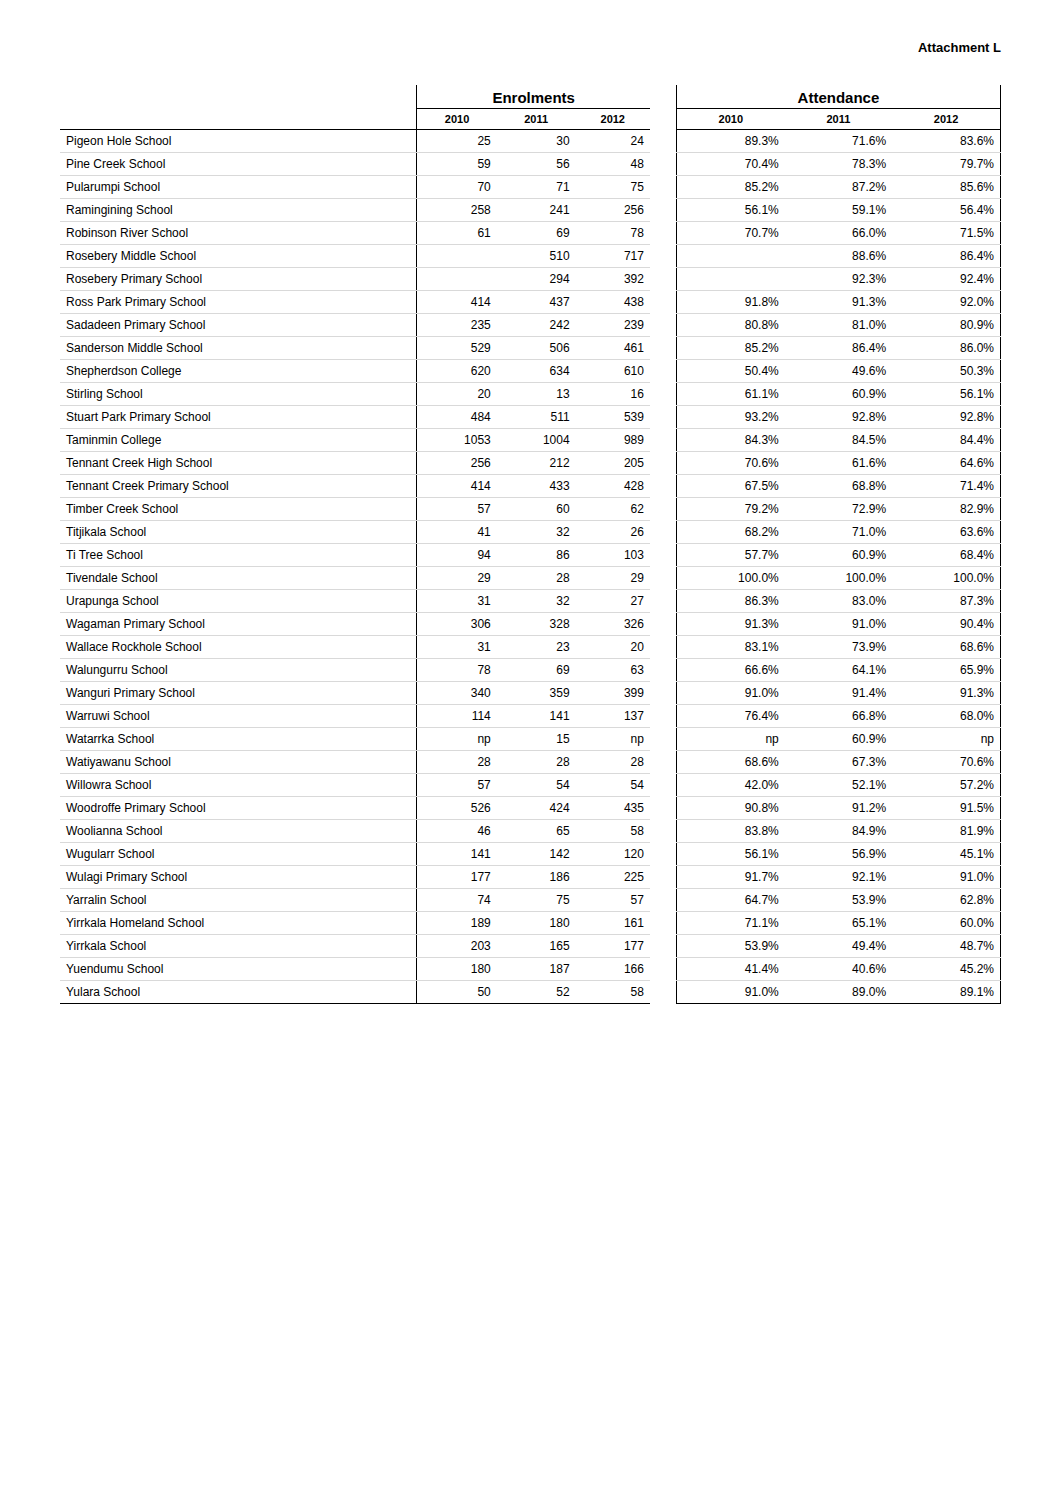Attachment L
| | Enrolments | | Attendance |
| --- | --- | --- | --- |
| | 2010 | 2011 | 2012 | | 2010 | 2011 | 2012 |
| Pigeon Hole School | 25 | 30 | 24 | | 89.3% | 71.6% | 83.6% |
| Pine Creek School | 59 | 56 | 48 | | 70.4% | 78.3% | 79.7% |
| Pularumpi School | 70 | 71 | 75 | | 85.2% | 87.2% | 85.6% |
| Ramingining School | 258 | 241 | 256 | | 56.1% | 59.1% | 56.4% |
| Robinson River School | 61 | 69 | 78 | | 70.7% | 66.0% | 71.5% |
| Rosebery Middle School | | 510 | 717 | | | 88.6% | 86.4% |
| Rosebery Primary School | | 294 | 392 | | | 92.3% | 92.4% |
| Ross Park Primary School | 414 | 437 | 438 | | 91.8% | 91.3% | 92.0% |
| Sadadeen Primary School | 235 | 242 | 239 | | 80.8% | 81.0% | 80.9% |
| Sanderson Middle School | 529 | 506 | 461 | | 85.2% | 86.4% | 86.0% |
| Shepherdson College | 620 | 634 | 610 | | 50.4% | 49.6% | 50.3% |
| Stirling School | 20 | 13 | 16 | | 61.1% | 60.9% | 56.1% |
| Stuart Park Primary School | 484 | 511 | 539 | | 93.2% | 92.8% | 92.8% |
| Taminmin College | 1053 | 1004 | 989 | | 84.3% | 84.5% | 84.4% |
| Tennant Creek High School | 256 | 212 | 205 | | 70.6% | 61.6% | 64.6% |
| Tennant Creek Primary School | 414 | 433 | 428 | | 67.5% | 68.8% | 71.4% |
| Timber Creek School | 57 | 60 | 62 | | 79.2% | 72.9% | 82.9% |
| Titjikala School | 41 | 32 | 26 | | 68.2% | 71.0% | 63.6% |
| Ti Tree School | 94 | 86 | 103 | | 57.7% | 60.9% | 68.4% |
| Tivendale School | 29 | 28 | 29 | | 100.0% | 100.0% | 100.0% |
| Urapunga School | 31 | 32 | 27 | | 86.3% | 83.0% | 87.3% |
| Wagaman Primary School | 306 | 328 | 326 | | 91.3% | 91.0% | 90.4% |
| Wallace Rockhole School | 31 | 23 | 20 | | 83.1% | 73.9% | 68.6% |
| Walungurru School | 78 | 69 | 63 | | 66.6% | 64.1% | 65.9% |
| Wanguri Primary School | 340 | 359 | 399 | | 91.0% | 91.4% | 91.3% |
| Warruwi School | 114 | 141 | 137 | | 76.4% | 66.8% | 68.0% |
| Watarrka School | np | 15 | np | | np | 60.9% | np |
| Watiyawanu School | 28 | 28 | 28 | | 68.6% | 67.3% | 70.6% |
| Willowra School | 57 | 54 | 54 | | 42.0% | 52.1% | 57.2% |
| Woodroffe Primary School | 526 | 424 | 435 | | 90.8% | 91.2% | 91.5% |
| Woolianna School | 46 | 65 | 58 | | 83.8% | 84.9% | 81.9% |
| Wugularr School | 141 | 142 | 120 | | 56.1% | 56.9% | 45.1% |
| Wulagi Primary School | 177 | 186 | 225 | | 91.7% | 92.1% | 91.0% |
| Yarralin School | 74 | 75 | 57 | | 64.7% | 53.9% | 62.8% |
| Yirrkala Homeland School | 189 | 180 | 161 | | 71.1% | 65.1% | 60.0% |
| Yirrkala School | 203 | 165 | 177 | | 53.9% | 49.4% | 48.7% |
| Yuendumu School | 180 | 187 | 166 | | 41.4% | 40.6% | 45.2% |
| Yulara School | 50 | 52 | 58 | | 91.0% | 89.0% | 89.1% |